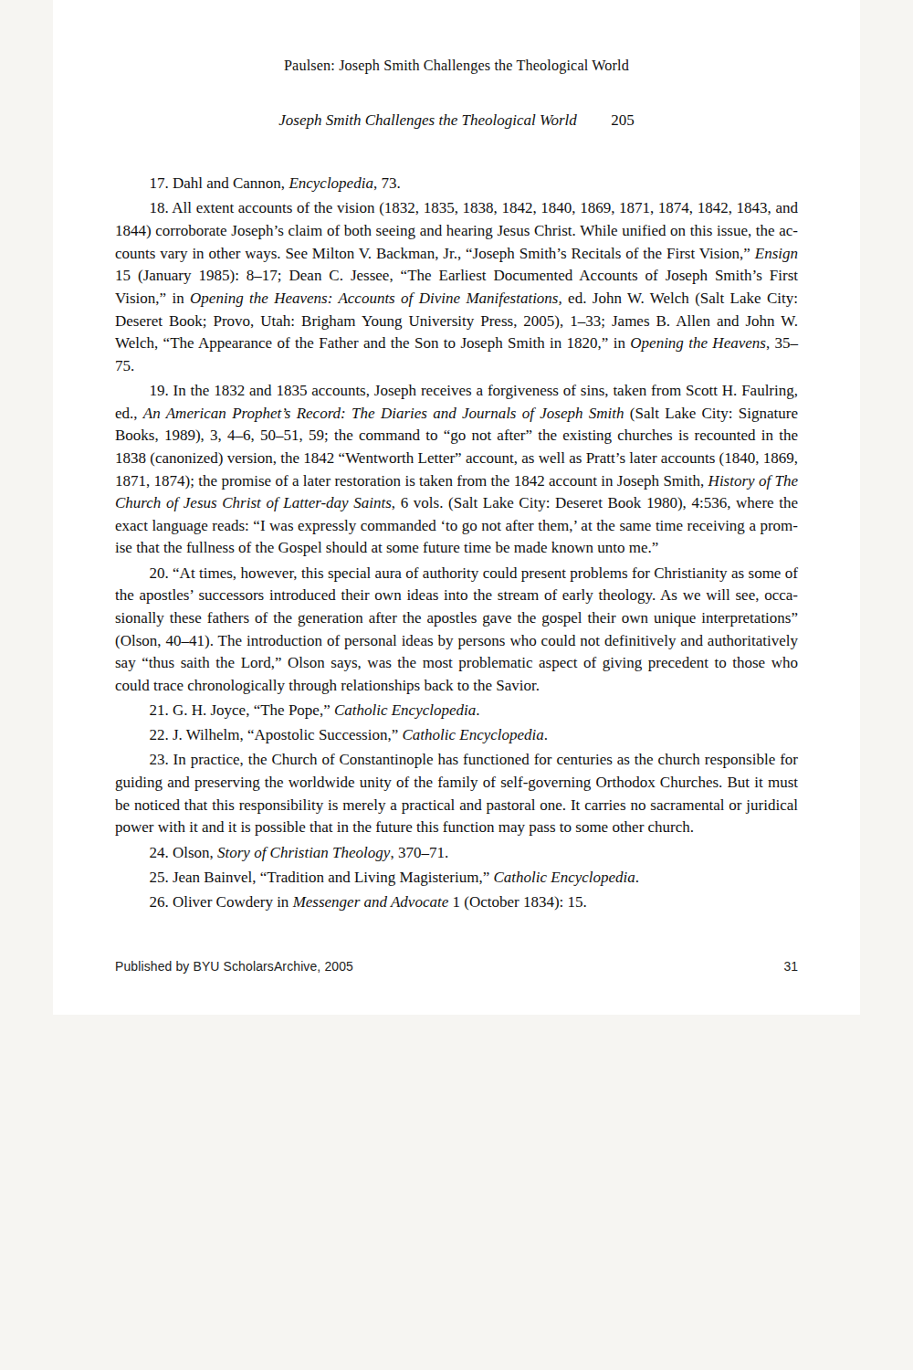Paulsen: Joseph Smith Challenges the Theological World
Joseph Smith Challenges the Theological World 205
17 Dahl and Cannon, Encyclopedia, 73.
18 All extent accounts of the vision (1832, 1835, 1838, 1842, 1840, 1869, 1871, 1874, 1842, 1843, and 1844) corroborate Joseph’s claim of both seeing and hearing Jesus Christ. While unified on this issue, the accounts vary in other ways. See Milton V. Backman, Jr., “Joseph Smith’s Recitals of the First Vision,” Ensign 15 (January 1985): 8–17; Dean C. Jessee, “The Earliest Documented Accounts of Joseph Smith’s First Vision,” in Opening the Heavens: Accounts of Divine Manifestations, ed. John W. Welch (Salt Lake City: Deseret Book; Provo, Utah: Brigham Young University Press, 2005), 1–33; James B. Allen and John W. Welch, “The Appearance of the Father and the Son to Joseph Smith in 1820,” in Opening the Heavens, 35–75.
19 In the 1832 and 1835 accounts, Joseph receives a forgiveness of sins, taken from Scott H. Faulring, ed., An American Prophet’s Record: The Diaries and Journals of Joseph Smith (Salt Lake City: Signature Books, 1989), 3, 4–6, 50–51, 59; the command to “go not after” the existing churches is recounted in the 1838 (canonized) version, the 1842 “Wentworth Letter” account, as well as Pratt’s later accounts (1840, 1869, 1871, 1874); the promise of a later restoration is taken from the 1842 account in Joseph Smith, History of The Church of Jesus Christ of Latter-day Saints, 6 vols. (Salt Lake City: Deseret Book 1980), 4:536, where the exact language reads: “I was expressly commanded ‘to go not after them,’ at the same time receiving a promise that the fullness of the Gospel should at some future time be made known unto me.”
20“At times, however, this special aura of authority could present problems for Christianity as some of the apostles’ successors introduced their own ideas into the stream of early theology. As we will see, occasionally these fathers of the generation after the apostles gave the gospel their own unique interpretations” (Olson, 40–41). The introduction of personal ideas by persons who could not definitively and authoritatively say “thus saith the Lord,” Olson says, was the most problematic aspect of giving precedent to those who could trace chronologically through relationships back to the Savior.
21 G. H. Joyce, “The Pope,” Catholic Encyclopedia.
22 J. Wilhelm, “Apostolic Succession,” Catholic Encyclopedia.
23 In practice, the Church of Constantinople has functioned for centuries as the church responsible for guiding and preserving the worldwide unity of the family of self-governing Orthodox Churches. But it must be noticed that this responsibility is merely a practical and pastoral one. It carries no sacramental or juridical power with it and it is possible that in the future this function may pass to some other church.
24 Olson, Story of Christian Theology, 370–71.
25 Jean Bainvel, “Tradition and Living Magisterium,” Catholic Encyclopedia.
26 Oliver Cowdery in Messenger and Advocate 1 (October 1834): 15.
Published by BYU ScholarsArchive, 2005 31